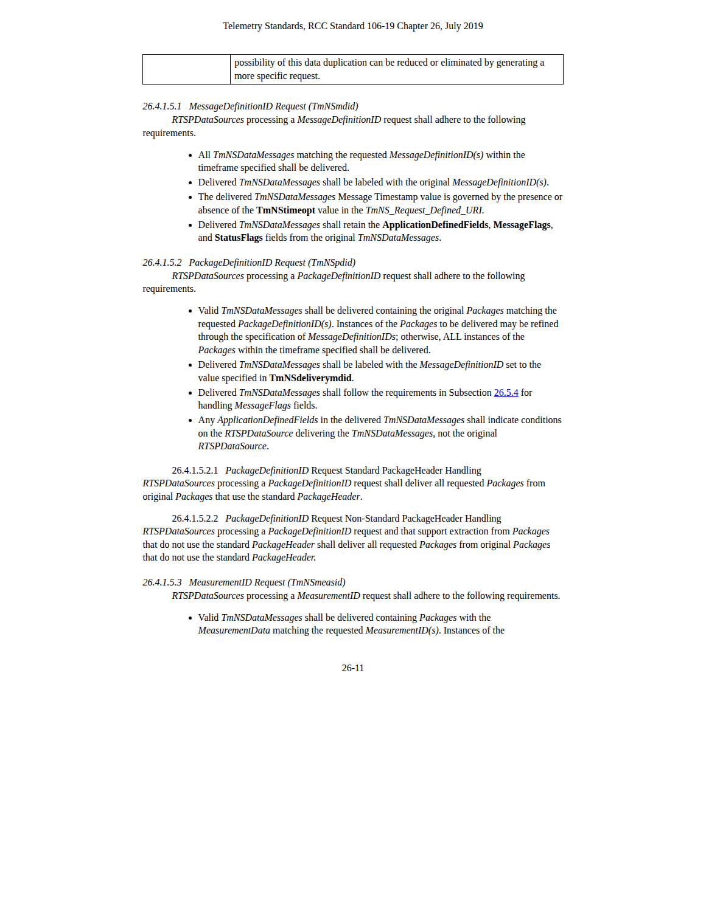Telemetry Standards, RCC Standard 106-19 Chapter 26, July 2019
| | possibility of this data duplication can be reduced or eliminated by generating a more specific request. |
26.4.1.5.1 MessageDefinitionID Request (TmNSmdid)
RTSPDataSources processing a MessageDefinitionID request shall adhere to the following requirements.
All TmNSDataMessages matching the requested MessageDefinitionID(s) within the timeframe specified shall be delivered.
Delivered TmNSDataMessages shall be labeled with the original MessageDefinitionID(s).
The delivered TmNSDataMessages Message Timestamp value is governed by the presence or absence of the TmNStimeopt value in the TmNS_Request_Defined_URI.
Delivered TmNSDataMessages shall retain the ApplicationDefinedFields, MessageFlags, and StatusFlags fields from the original TmNSDataMessages.
26.4.1.5.2 PackageDefinitionID Request (TmNSpdid)
RTSPDataSources processing a PackageDefinitionID request shall adhere to the following requirements.
Valid TmNSDataMessages shall be delivered containing the original Packages matching the requested PackageDefinitionID(s). Instances of the Packages to be delivered may be refined through the specification of MessageDefinitionIDs; otherwise, ALL instances of the Packages within the timeframe specified shall be delivered.
Delivered TmNSDataMessages shall be labeled with the MessageDefinitionID set to the value specified in TmNSdeliverymdid.
Delivered TmNSDataMessages shall follow the requirements in Subsection 26.5.4 for handling MessageFlags fields.
Any ApplicationDefinedFields in the delivered TmNSDataMessages shall indicate conditions on the RTSPDataSource delivering the TmNSDataMessages, not the original RTSPDataSource.
26.4.1.5.2.1 PackageDefinitionID Request Standard PackageHeader Handling
RTSPDataSources processing a PackageDefinitionID request shall deliver all requested Packages from original Packages that use the standard PackageHeader.
26.4.1.5.2.2 PackageDefinitionID Request Non-Standard PackageHeader Handling
RTSPDataSources processing a PackageDefinitionID request and that support extraction from Packages that do not use the standard PackageHeader shall deliver all requested Packages from original Packages that do not use the standard PackageHeader.
26.4.1.5.3 MeasurementID Request (TmNSmeasid)
RTSPDataSources processing a MeasurementID request shall adhere to the following requirements.
Valid TmNSDataMessages shall be delivered containing Packages with the MeasurementData matching the requested MeasurementID(s). Instances of the
26-11